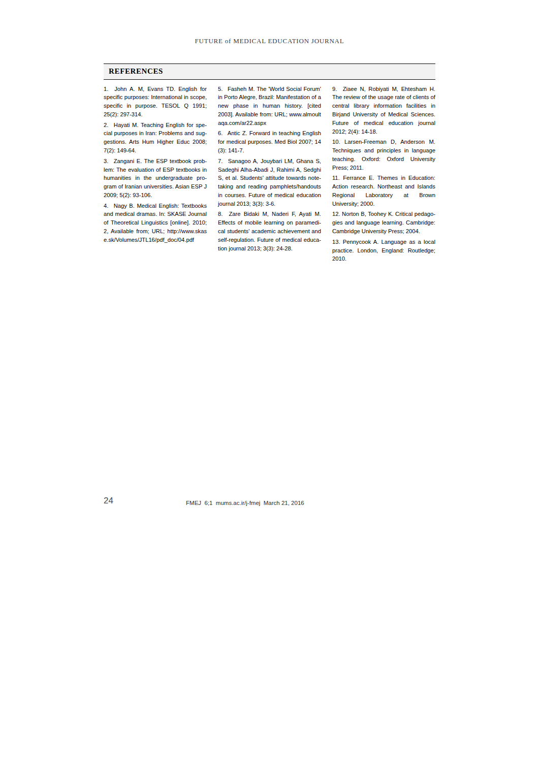FUTURE of MEDICAL EDUCATION JOURNAL
REFERENCES
1. John A. M, Evans TD. English for specific purposes: International in scope, specific in purpose. TESOL Q 1991; 25(2): 297-314.
2. Hayati M. Teaching English for special purposes in Iran: Problems and suggestions. Arts Hum Higher Educ 2008; 7(2): 149-64.
3. Zangani E. The ESP textbook problem: The evaluation of ESP textbooks in humanities in the undergraduate program of Iranian universities. Asian ESP J 2009; 5(2): 93-106.
4. Nagy B. Medical English: Textbooks and medical dramas. In: SKASE Journal of Theoretical Linguistics [online]. 2010; 2, Available from; URL; http://www.skase.sk/Volumes/JTL16/pdf_doc/04.pdf
5. Fasheh M. The 'World Social Forum' in Porto Alegre, Brazil: Manifestation of a new phase in human history. [cited 2003]. Available from: URL; www.almoultaqa.com/ar22.aspx
6. Antic Z. Forward in teaching English for medical purposes. Med Biol 2007; 14 (3): 141-7.
7. Sanagoo A, Jouybari LM, Ghana S, Sadeghi Alha-Abadi J, Rahimi A, Sedghi S, et al. Students' attitude towards note-taking and reading pamphlets/handouts in courses. Future of medical education journal 2013; 3(3): 3-6.
8. Zare Bidaki M, Naderi F, Ayati M. Effects of mobile learning on paramedical students' academic achievement and self-regulation. Future of medical education journal 2013; 3(3): 24-28.
9. Ziaee N, Robiyati M, Ehtesham H. The review of the usage rate of clients of central library information facilities in Birjand University of Medical Sciences. Future of medical education journal 2012; 2(4): 14-18.
10. Larsen-Freeman D, Anderson M. Techniques and principles in language teaching. Oxford: Oxford University Press; 2011.
11. Ferrance E. Themes in Education: Action research. Northeast and Islands Regional Laboratory at Brown University; 2000.
12. Norton B, Toohey K. Critical pedagogies and language learning. Cambridge: Cambridge University Press; 2004.
13. Pennycook A. Language as a local practice. London, England: Routledge; 2010.
24
FMEJ 6;1 mums.ac.ir/j-fmej March 21, 2016